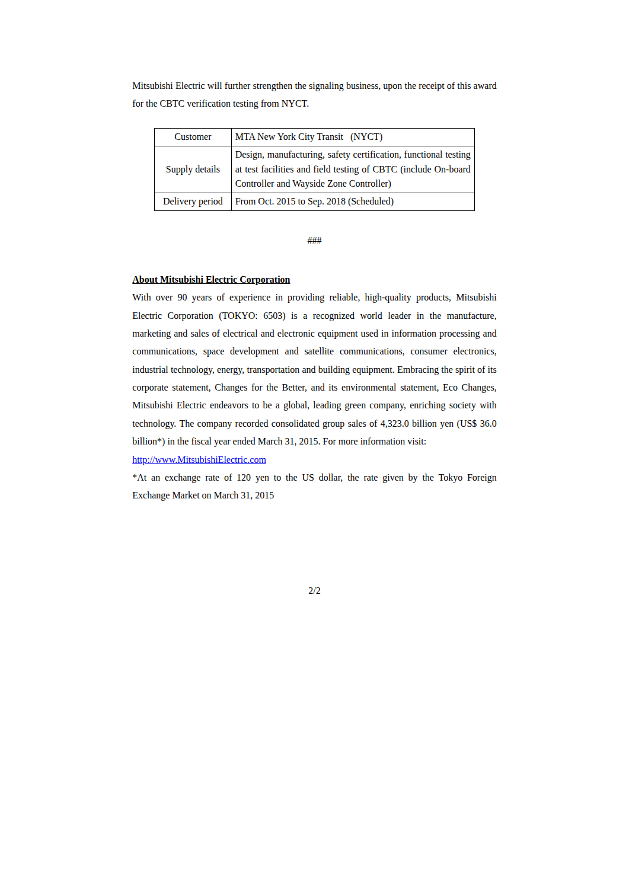Mitsubishi Electric will further strengthen the signaling business, upon the receipt of this award for the CBTC verification testing from NYCT.
| Customer | MTA New York City Transit (NYCT) |
| Supply details | Design, manufacturing, safety certification, functional testing at test facilities and field testing of CBTC (include On-board Controller and Wayside Zone Controller) |
| Delivery period | From Oct. 2015 to Sep. 2018 (Scheduled) |
###
About Mitsubishi Electric Corporation
With over 90 years of experience in providing reliable, high-quality products, Mitsubishi Electric Corporation (TOKYO: 6503) is a recognized world leader in the manufacture, marketing and sales of electrical and electronic equipment used in information processing and communications, space development and satellite communications, consumer electronics, industrial technology, energy, transportation and building equipment. Embracing the spirit of its corporate statement, Changes for the Better, and its environmental statement, Eco Changes, Mitsubishi Electric endeavors to be a global, leading green company, enriching society with technology. The company recorded consolidated group sales of 4,323.0 billion yen (US$ 36.0 billion*) in the fiscal year ended March 31, 2015. For more information visit:
http://www.MitsubishiElectric.com
*At an exchange rate of 120 yen to the US dollar, the rate given by the Tokyo Foreign Exchange Market on March 31, 2015
2/2